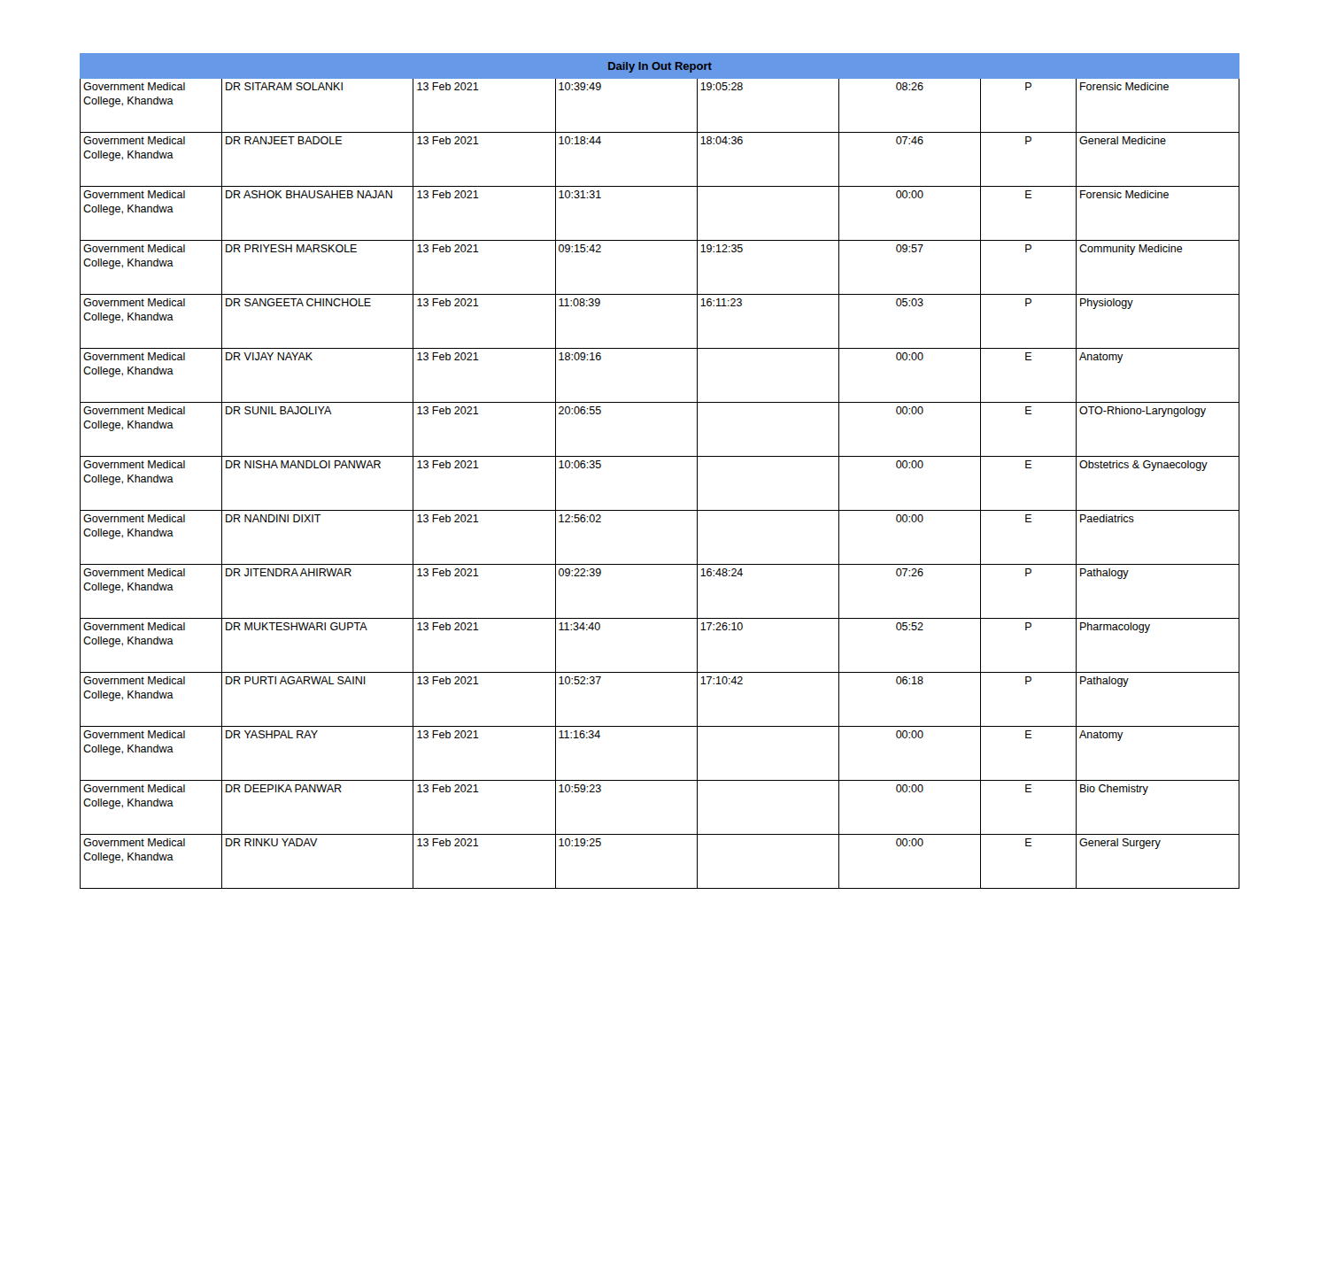| Daily In Out Report |
| --- |
| Government Medical College, Khandwa | DR SITARAM SOLANKI | 13 Feb 2021 | 10:39:49 | 19:05:28 | 08:26 | P | Forensic Medicine |
| Government Medical College, Khandwa | DR RANJEET BADOLE | 13 Feb 2021 | 10:18:44 | 18:04:36 | 07:46 | P | General Medicine |
| Government Medical College, Khandwa | DR ASHOK BHAUSAHEB NAJAN | 13 Feb 2021 | 10:31:31 | | 00:00 | E | Forensic Medicine |
| Government Medical College, Khandwa | DR PRIYESH MARSKOLE | 13 Feb 2021 | 09:15:42 | 19:12:35 | 09:57 | P | Community Medicine |
| Government Medical College, Khandwa | DR SANGEETA CHINCHOLE | 13 Feb 2021 | 11:08:39 | 16:11:23 | 05:03 | P | Physiology |
| Government Medical College, Khandwa | DR VIJAY NAYAK | 13 Feb 2021 | 18:09:16 | | 00:00 | E | Anatomy |
| Government Medical College, Khandwa | DR SUNIL BAJOLIYA | 13 Feb 2021 | 20:06:55 | | 00:00 | E | OTO-Rhiono-Laryngology |
| Government Medical College, Khandwa | DR NISHA MANDLOI PANWAR | 13 Feb 2021 | 10:06:35 | | 00:00 | E | Obstetrics & Gynaecology |
| Government Medical College, Khandwa | DR NANDINI DIXIT | 13 Feb 2021 | 12:56:02 | | 00:00 | E | Paediatrics |
| Government Medical College, Khandwa | DR JITENDRA AHIRWAR | 13 Feb 2021 | 09:22:39 | 16:48:24 | 07:26 | P | Pathalogy |
| Government Medical College, Khandwa | DR MUKTESHWARI GUPTA | 13 Feb 2021 | 11:34:40 | 17:26:10 | 05:52 | P | Pharmacology |
| Government Medical College, Khandwa | DR PURTI AGARWAL SAINI | 13 Feb 2021 | 10:52:37 | 17:10:42 | 06:18 | P | Pathalogy |
| Government Medical College, Khandwa | DR YASHPAL RAY | 13 Feb 2021 | 11:16:34 | | 00:00 | E | Anatomy |
| Government Medical College, Khandwa | DR DEEPIKA PANWAR | 13 Feb 2021 | 10:59:23 | | 00:00 | E | Bio Chemistry |
| Government Medical College, Khandwa | DR RINKU YADAV | 13 Feb 2021 | 10:19:25 | | 00:00 | E | General Surgery |